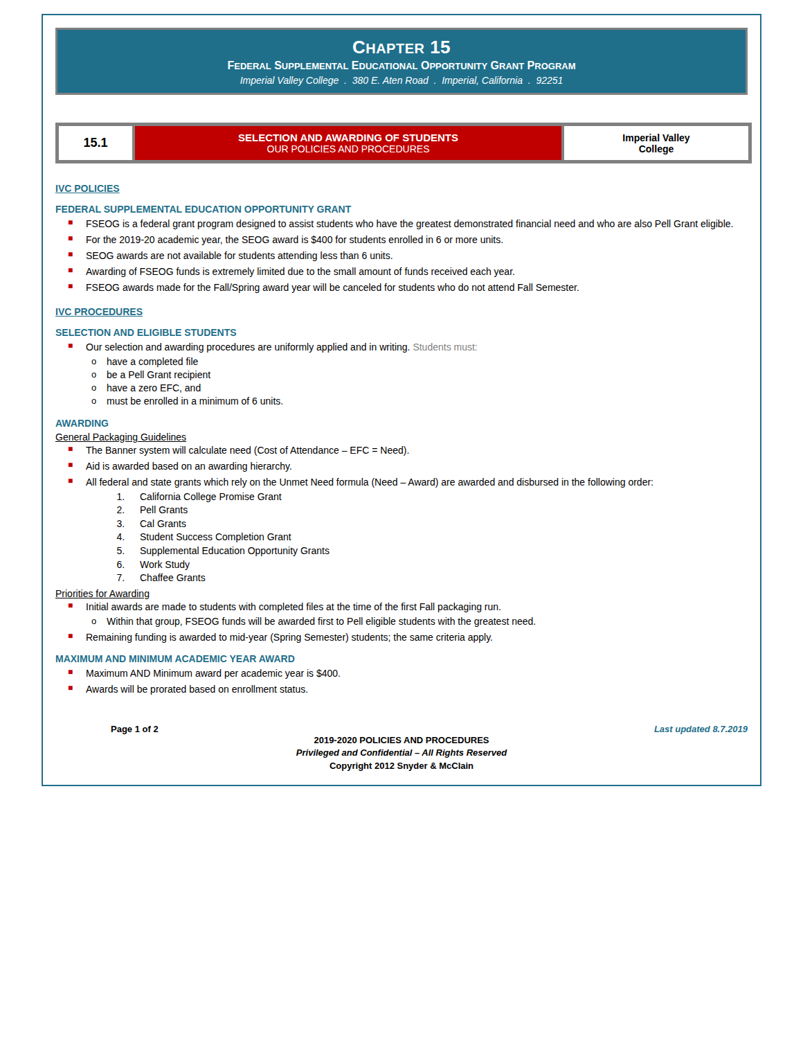CHAPTER 15
FEDERAL SUPPLEMENTAL EDUCATIONAL OPPORTUNITY GRANT PROGRAM
Imperial Valley College . 380 E. Aten Road . Imperial, California . 92251
15.1
SELECTION AND AWARDING OF STUDENTS
OUR POLICIES AND PROCEDURES
Imperial Valley
College
IVC POLICIES
FEDERAL SUPPLEMENTAL EDUCATION OPPORTUNITY GRANT
FSEOG is a federal grant program designed to assist students who have the greatest demonstrated financial need and who are also Pell Grant eligible.
For the 2019-20 academic year, the SEOG award is $400 for students enrolled in 6 or more units.
SEOG awards are not available for students attending less than 6 units.
Awarding of FSEOG funds is extremely limited due to the small amount of funds received each year.
FSEOG awards made for the Fall/Spring award year will be canceled for students who do not attend Fall Semester.
IVC PROCEDURES
SELECTION AND ELIGIBLE STUDENTS
Our selection and awarding procedures are uniformly applied and in writing. Students must:
have a completed file
be a Pell Grant recipient
have a zero EFC, and
must be enrolled in a minimum of 6 units.
AWARDING
General Packaging Guidelines
The Banner system will calculate need (Cost of Attendance – EFC = Need).
Aid is awarded based on an awarding hierarchy.
All federal and state grants which rely on the Unmet Need formula (Need – Award) are awarded and disbursed in the following order:
California College Promise Grant
Pell Grants
Cal Grants
Student Success Completion Grant
Supplemental Education Opportunity Grants
Work Study
Chaffee Grants
Priorities for Awarding
Initial awards are made to students with completed files at the time of the first Fall packaging run.
Within that group, FSEOG funds will be awarded first to Pell eligible students with the greatest need.
Remaining funding is awarded to mid-year (Spring Semester) students; the same criteria apply.
MAXIMUM AND MINIMUM ACADEMIC YEAR AWARD
Maximum AND Minimum award per academic year is $400.
Awards will be prorated based on enrollment status.
Page 1 of 2
Last updated 8.7.2019
2019-2020 POLICIES AND PROCEDURES
Privileged and Confidential – All Rights Reserved
Copyright 2012 Snyder & McClain